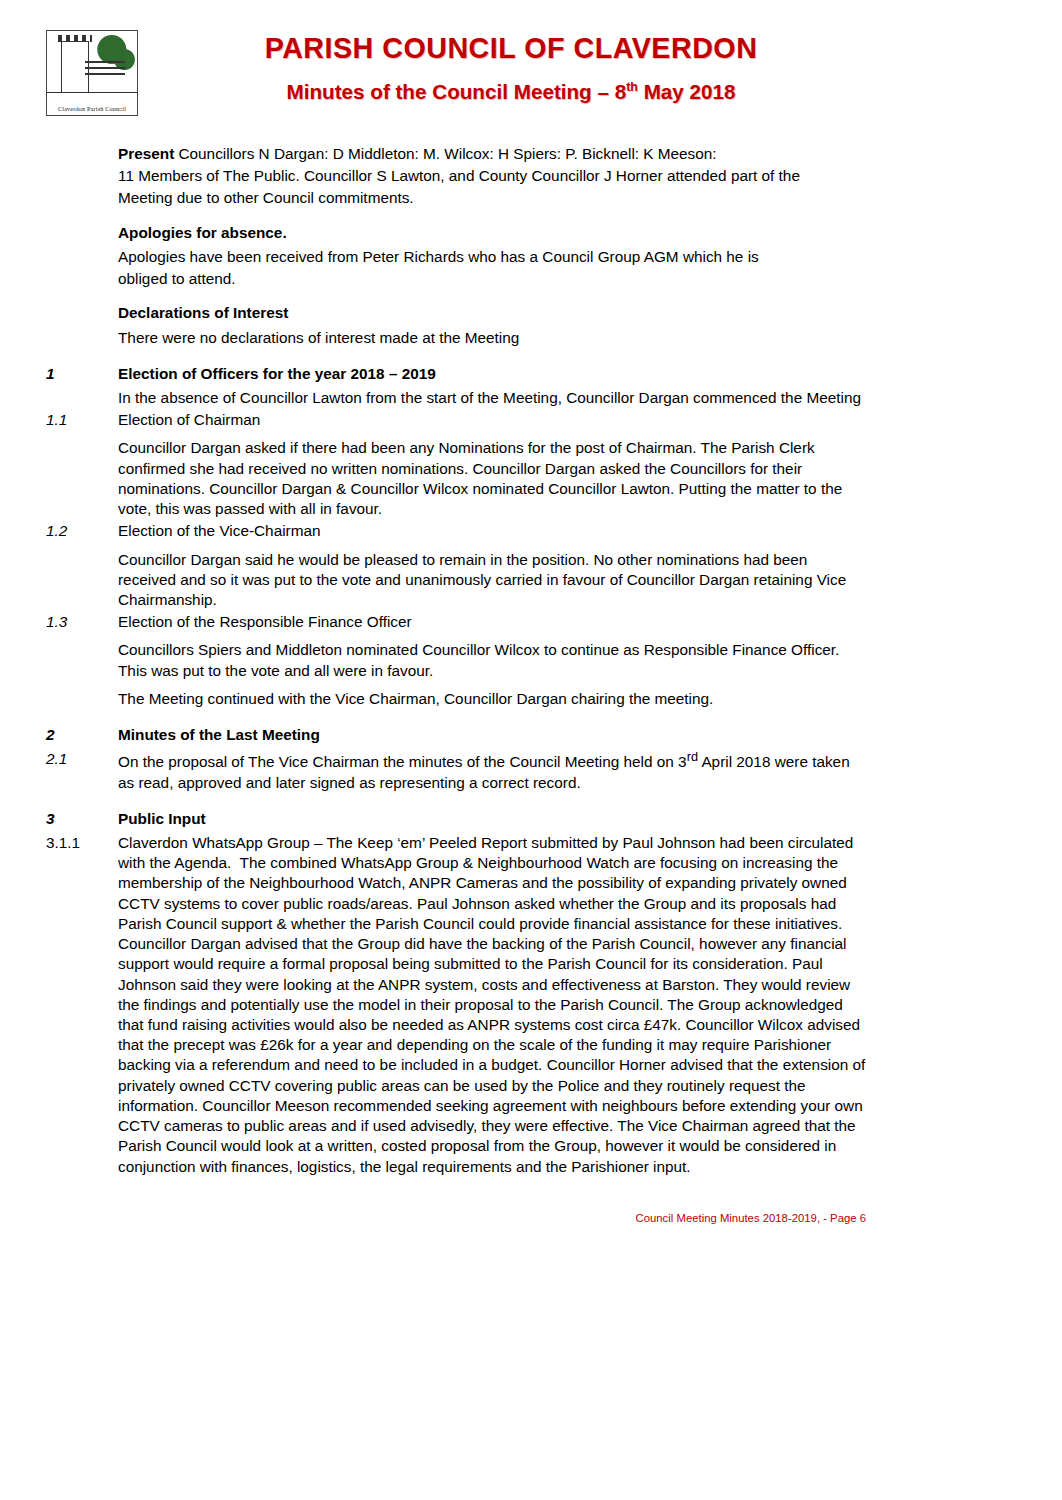Claverdon Parish Council
PARISH COUNCIL OF CLAVERDON
Minutes of the Council Meeting – 8th May 2018
Present Councillors N Dargan: D Middleton: M. Wilcox: H Spiers: P. Bicknell: K Meeson:
11 Members of The Public. Councillor S Lawton, and County Councillor J Horner attended part of the
Meeting due to other Council commitments.
Apologies for absence.
Apologies have been received from Peter Richards who has a Council Group AGM which he is
obliged to attend.
Declarations of Interest
There were no declarations of interest made at the Meeting
1
Election of Officers for the year 2018 – 2019
In the absence of Councillor Lawton from the start of the Meeting, Councillor Dargan commenced the Meeting
1.1
Election of Chairman
Councillor Dargan asked if there had been any Nominations for the post of Chairman. The Parish Clerk confirmed she had received no written nominations. Councillor Dargan asked the Councillors for their nominations. Councillor Dargan & Councillor Wilcox nominated Councillor Lawton. Putting the matter to the vote, this was passed with all in favour.
1.2
Election of the Vice-Chairman
Councillor Dargan said he would be pleased to remain in the position. No other nominations had been received and so it was put to the vote and unanimously carried in favour of Councillor Dargan retaining Vice Chairmanship.
1.3
Election of the Responsible Finance Officer
Councillors Spiers and Middleton nominated Councillor Wilcox to continue as Responsible Finance Officer. This was put to the vote and all were in favour.
The Meeting continued with the Vice Chairman, Councillor Dargan chairing the meeting.
2
Minutes of the Last Meeting
2.1
On the proposal of The Vice Chairman the minutes of the Council Meeting held on 3rd April 2018 were taken as read, approved and later signed as representing a correct record.
3
Public Input
3.1.1
Claverdon WhatsApp Group – The Keep ‘em’ Peeled Report submitted by Paul Johnson had been circulated with the Agenda. The combined WhatsApp Group & Neighbourhood Watch are focusing on increasing the membership of the Neighbourhood Watch, ANPR Cameras and the possibility of expanding privately owned CCTV systems to cover public roads/areas. Paul Johnson asked whether the Group and its proposals had Parish Council support & whether the Parish Council could provide financial assistance for these initiatives. Councillor Dargan advised that the Group did have the backing of the Parish Council, however any financial support would require a formal proposal being submitted to the Parish Council for its consideration. Paul Johnson said they were looking at the ANPR system, costs and effectiveness at Barston. They would review the findings and potentially use the model in their proposal to the Parish Council. The Group acknowledged that fund raising activities would also be needed as ANPR systems cost circa £47k. Councillor Wilcox advised that the precept was £26k for a year and depending on the scale of the funding it may require Parishioner backing via a referendum and need to be included in a budget. Councillor Horner advised that the extension of privately owned CCTV covering public areas can be used by the Police and they routinely request the information. Councillor Meeson recommended seeking agreement with neighbours before extending your own CCTV cameras to public areas and if used advisedly, they were effective. The Vice Chairman agreed that the Parish Council would look at a written, costed proposal from the Group, however it would be considered in conjunction with finances, logistics, the legal requirements and the Parishioner input.
Council Meeting Minutes 2018-2019, - Page 6